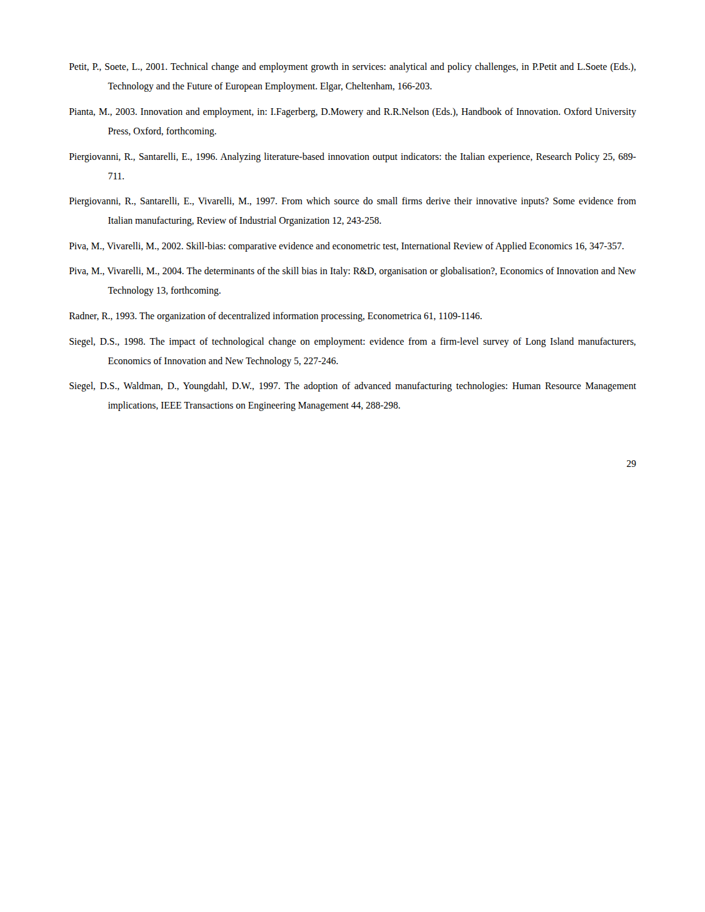Petit, P., Soete, L., 2001. Technical change and employment growth in services: analytical and policy challenges, in P.Petit and L.Soete (Eds.), Technology and the Future of European Employment. Elgar, Cheltenham, 166-203.
Pianta, M., 2003. Innovation and employment, in: I.Fagerberg, D.Mowery and R.R.Nelson (Eds.), Handbook of Innovation. Oxford University Press, Oxford, forthcoming.
Piergiovanni, R., Santarelli, E., 1996. Analyzing literature-based innovation output indicators: the Italian experience, Research Policy 25, 689-711.
Piergiovanni, R., Santarelli, E., Vivarelli, M., 1997. From which source do small firms derive their innovative inputs? Some evidence from Italian manufacturing, Review of Industrial Organization 12, 243-258.
Piva, M., Vivarelli, M., 2002. Skill-bias: comparative evidence and econometric test, International Review of Applied Economics 16, 347-357.
Piva, M., Vivarelli, M., 2004. The determinants of the skill bias in Italy: R&D, organisation or globalisation?, Economics of Innovation and New Technology 13, forthcoming.
Radner, R., 1993. The organization of decentralized information processing, Econometrica 61, 1109-1146.
Siegel, D.S., 1998. The impact of technological change on employment: evidence from a firm-level survey of Long Island manufacturers, Economics of Innovation and New Technology 5, 227-246.
Siegel, D.S., Waldman, D., Youngdahl, D.W., 1997. The adoption of advanced manufacturing technologies: Human Resource Management implications, IEEE Transactions on Engineering Management 44, 288-298.
29